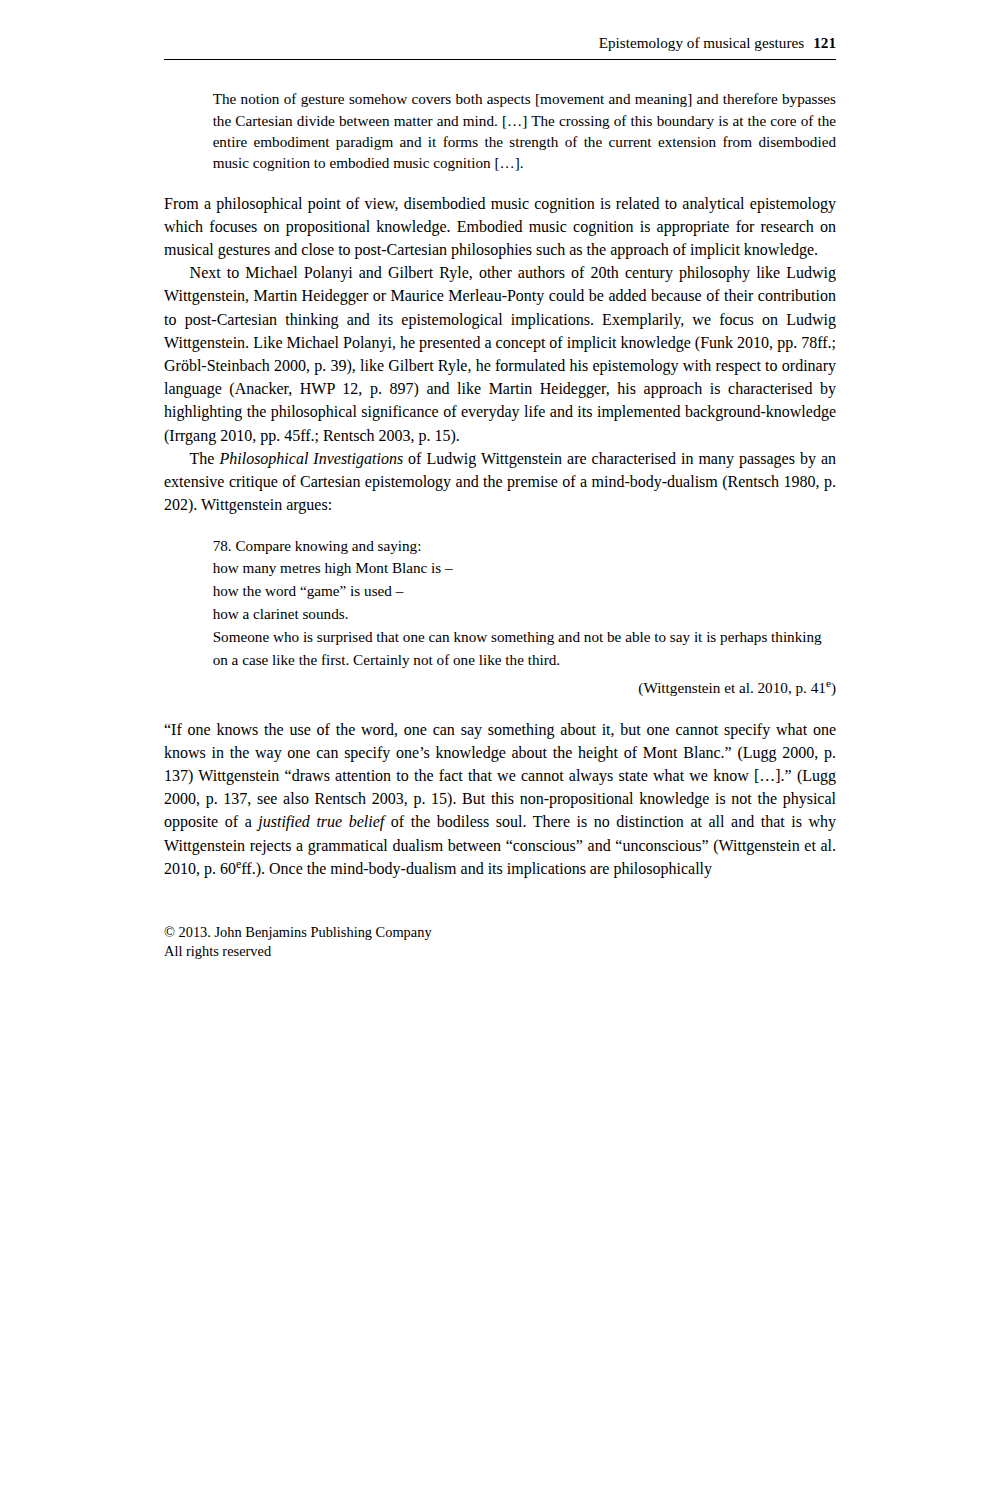Epistemology of musical gestures121
The notion of gesture somehow covers both aspects [movement and meaning] and therefore bypasses the Cartesian divide between matter and mind. […] The crossing of this boundary is at the core of the entire embodiment paradigm and it forms the strength of the current extension from disembodied music cognition to embodied music cognition […].
From a philosophical point of view, disembodied music cognition is related to analytical epistemology which focuses on propositional knowledge. Embodied music cognition is appropriate for research on musical gestures and close to post-Cartesian philosophies such as the approach of implicit knowledge.
Next to Michael Polanyi and Gilbert Ryle, other authors of 20th century philosophy like Ludwig Wittgenstein, Martin Heidegger or Maurice Merleau-Ponty could be added because of their contribution to post-Cartesian thinking and its epistemological implications. Exemplarily, we focus on Ludwig Wittgenstein. Like Michael Polanyi, he presented a concept of implicit knowledge (Funk 2010, pp. 78ff.; Gröbl-Steinbach 2000, p. 39), like Gilbert Ryle, he formulated his epistemology with respect to ordinary language (Anacker, HWP 12, p. 897) and like Martin Heidegger, his approach is characterised by highlighting the philosophical significance of everyday life and its implemented background-knowledge (Irrgang 2010, pp. 45ff.; Rentsch 2003, p. 15).
The Philosophical Investigations of Ludwig Wittgenstein are characterised in many passages by an extensive critique of Cartesian epistemology and the premise of a mind-body-dualism (Rentsch 1980, p. 202). Wittgenstein argues:
78. Compare knowing and saying: how many metres high Mont Blanc is – how the word “game” is used – how a clarinet sounds. Someone who is surprised that one can know something and not be able to say it is perhaps thinking on a case like the first. Certainly not of one like the third.
(Wittgenstein et al. 2010, p. 41e)
“If one knows the use of the word, one can say something about it, but one cannot specify what one knows in the way one can specify one’s knowledge about the height of Mont Blanc.” (Lugg 2000, p. 137) Wittgenstein “draws attention to the fact that we cannot always state what we know […].” (Lugg 2000, p. 137, see also Rentsch 2003, p. 15). But this non-propositional knowledge is not the physical opposite of a justified true belief of the bodiless soul. There is no distinction at all and that is why Wittgenstein rejects a grammatical dualism between “conscious” and “unconscious” (Wittgenstein et al. 2010, p. 60eff.). Once the mind-body-dualism and its implications are philosophically
© 2013. John Benjamins Publishing Company
All rights reserved